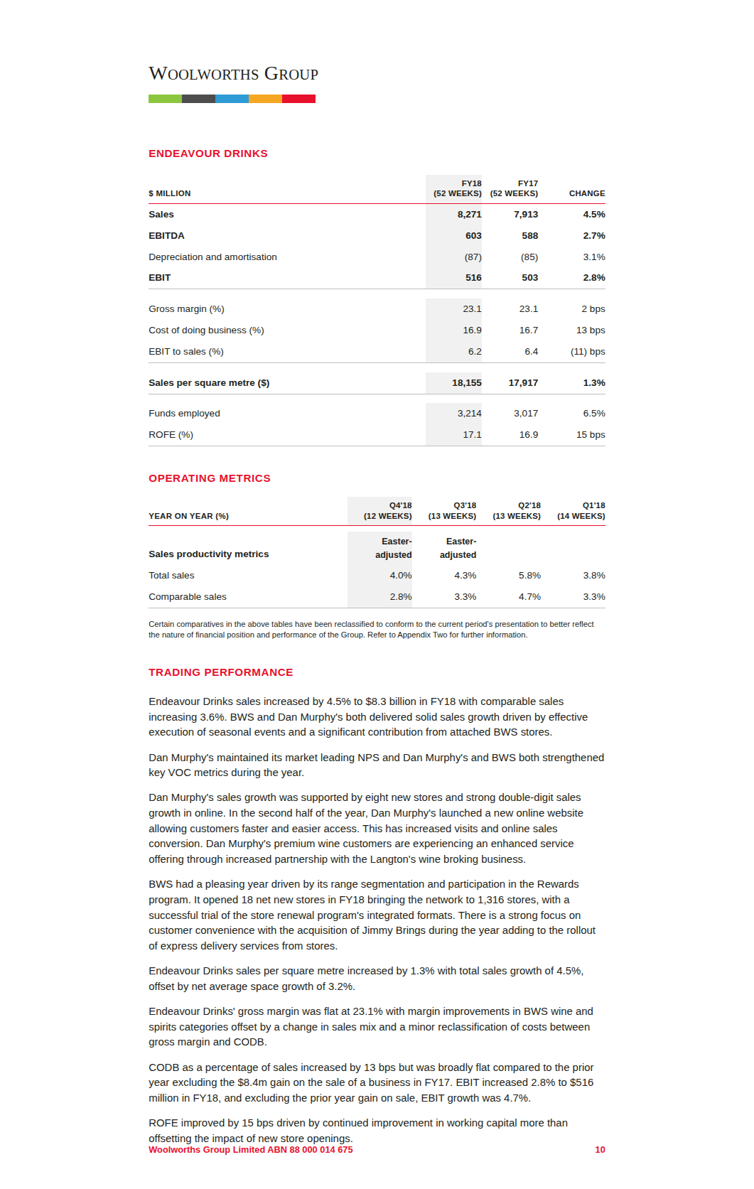WOOLWORTHS GROUP
Endeavour Drinks
| $ MILLION | FY18 (52 WEEKS) | FY17 (52 WEEKS) | CHANGE |
| --- | --- | --- | --- |
| Sales | 8,271 | 7,913 | 4.5% |
| EBITDA | 603 | 588 | 2.7% |
| Depreciation and amortisation | (87) | (85) | 3.1% |
| EBIT | 516 | 503 | 2.8% |
| Gross margin (%) | 23.1 | 23.1 | 2 bps |
| Cost of doing business (%) | 16.9 | 16.7 | 13 bps |
| EBIT to sales (%) | 6.2 | 6.4 | (11) bps |
| Sales per square metre ($) | 18,155 | 17,917 | 1.3% |
| Funds employed | 3,214 | 3,017 | 6.5% |
| ROFE (%) | 17.1 | 16.9 | 15 bps |
Operating metrics
| YEAR ON YEAR (%) | Q4'18 (12 WEEKS) | Q3'18 (13 WEEKS) | Q2'18 (13 WEEKS) | Q1'18 (14 WEEKS) |
| --- | --- | --- | --- | --- |
| Sales productivity metrics | Easter-adjusted | Easter-adjusted | | |
| Total sales | 4.0% | 4.3% | 5.8% | 3.8% |
| Comparable sales | 2.8% | 3.3% | 4.7% | 3.3% |
Certain comparatives in the above tables have been reclassified to conform to the current period's presentation to better reflect the nature of financial position and performance of the Group. Refer to Appendix Two for further information.
Trading performance
Endeavour Drinks sales increased by 4.5% to $8.3 billion in FY18 with comparable sales increasing 3.6%. BWS and Dan Murphy's both delivered solid sales growth driven by effective execution of seasonal events and a significant contribution from attached BWS stores.
Dan Murphy's maintained its market leading NPS and Dan Murphy's and BWS both strengthened key VOC metrics during the year.
Dan Murphy's sales growth was supported by eight new stores and strong double-digit sales growth in online. In the second half of the year, Dan Murphy's launched a new online website allowing customers faster and easier access. This has increased visits and online sales conversion. Dan Murphy's premium wine customers are experiencing an enhanced service offering through increased partnership with the Langton's wine broking business.
BWS had a pleasing year driven by its range segmentation and participation in the Rewards program. It opened 18 net new stores in FY18 bringing the network to 1,316 stores, with a successful trial of the store renewal program's integrated formats. There is a strong focus on customer convenience with the acquisition of Jimmy Brings during the year adding to the rollout of express delivery services from stores.
Endeavour Drinks sales per square metre increased by 1.3% with total sales growth of 4.5%, offset by net average space growth of 3.2%.
Endeavour Drinks' gross margin was flat at 23.1% with margin improvements in BWS wine and spirits categories offset by a change in sales mix and a minor reclassification of costs between gross margin and CODB.
CODB as a percentage of sales increased by 13 bps but was broadly flat compared to the prior year excluding the $8.4m gain on the sale of a business in FY17. EBIT increased 2.8% to $516 million in FY18, and excluding the prior year gain on sale, EBIT growth was 4.7%.
ROFE improved by 15 bps driven by continued improvement in working capital more than offsetting the impact of new store openings.
Woolworths Group Limited ABN 88 000 014 675
10